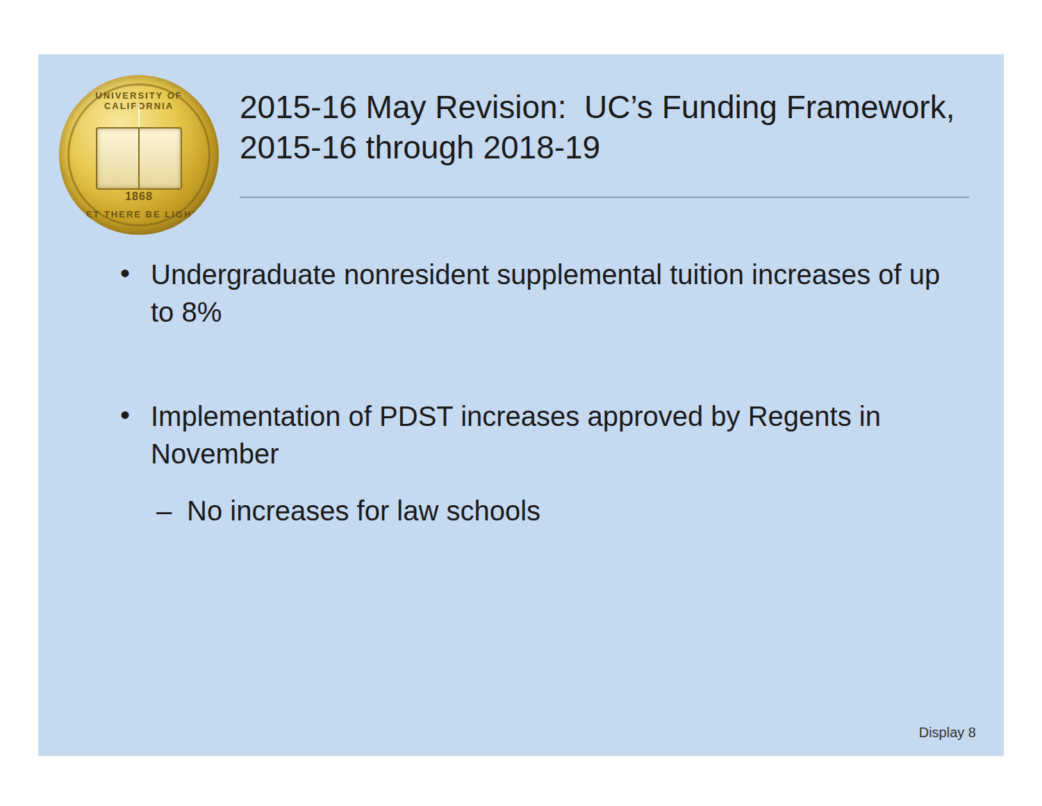UNIVERSITY OF CALIFORNIA
1868
LET THERE BE LIGHT
2015-16 May Revision: UC’s Funding Framework, 2015-16 through 2018-19
Undergraduate nonresident supplemental tuition increases of up to 8%
Implementation of PDST increases approved by Regents in November
No increases for law schools
Display 8